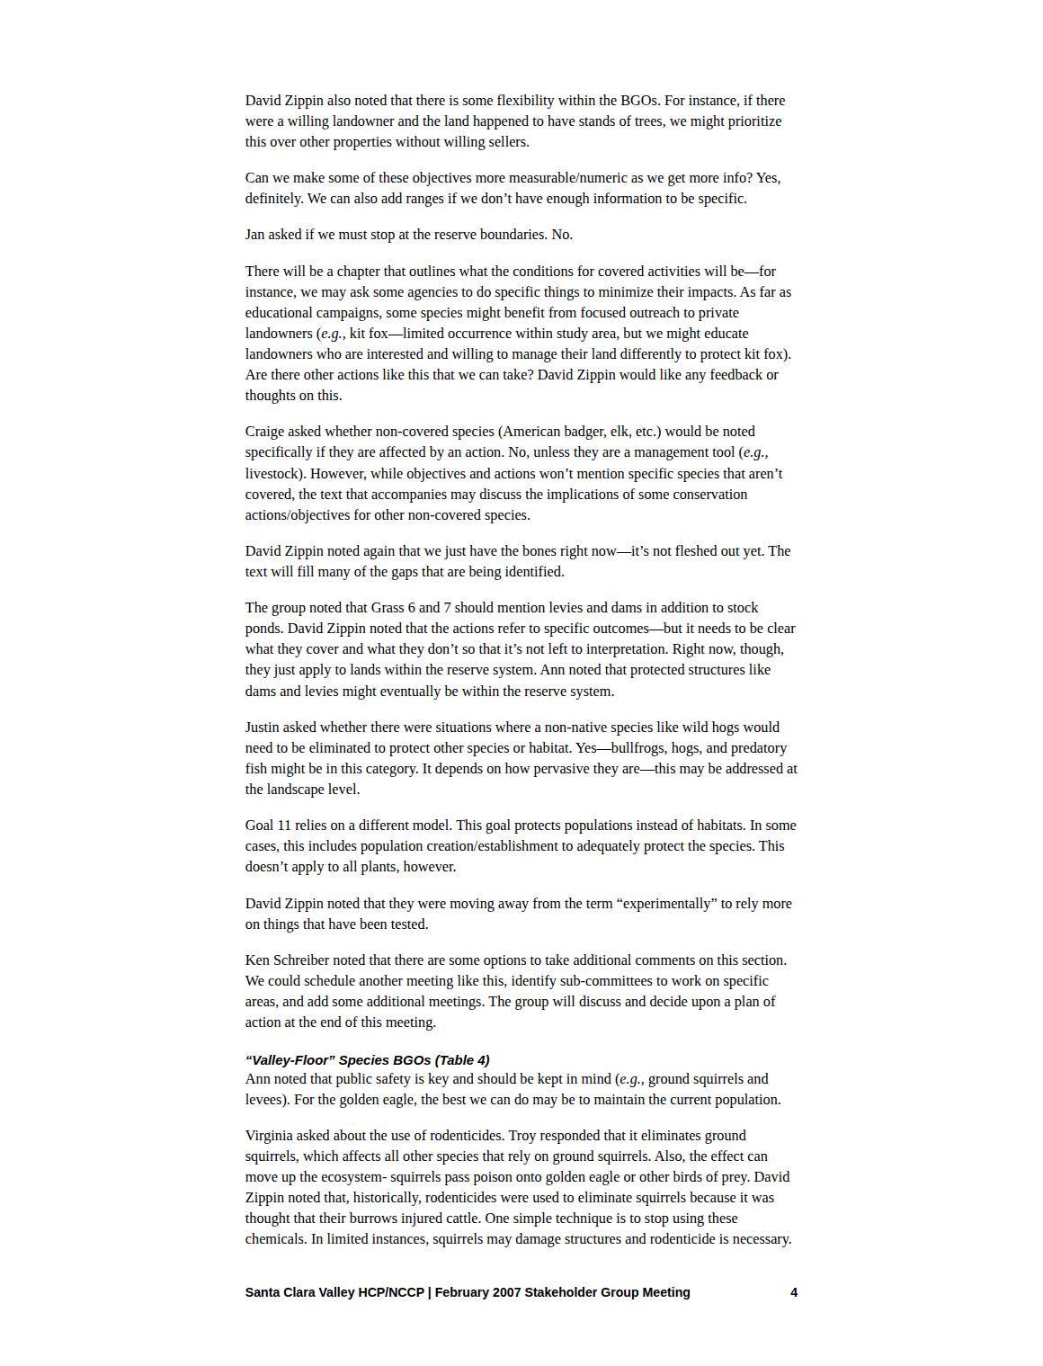David Zippin also noted that there is some flexibility within the BGOs. For instance, if there were a willing landowner and the land happened to have stands of trees, we might prioritize this over other properties without willing sellers.
Can we make some of these objectives more measurable/numeric as we get more info? Yes, definitely. We can also add ranges if we don’t have enough information to be specific.
Jan asked if we must stop at the reserve boundaries. No.
There will be a chapter that outlines what the conditions for covered activities will be—for instance, we may ask some agencies to do specific things to minimize their impacts. As far as educational campaigns, some species might benefit from focused outreach to private landowners (e.g., kit fox—limited occurrence within study area, but we might educate landowners who are interested and willing to manage their land differently to protect kit fox). Are there other actions like this that we can take? David Zippin would like any feedback or thoughts on this.
Craige asked whether non-covered species (American badger, elk, etc.) would be noted specifically if they are affected by an action. No, unless they are a management tool (e.g., livestock). However, while objectives and actions won’t mention specific species that aren’t covered, the text that accompanies may discuss the implications of some conservation actions/objectives for other non-covered species.
David Zippin noted again that we just have the bones right now—it’s not fleshed out yet. The text will fill many of the gaps that are being identified.
The group noted that Grass 6 and 7 should mention levies and dams in addition to stock ponds. David Zippin noted that the actions refer to specific outcomes—but it needs to be clear what they cover and what they don’t so that it’s not left to interpretation. Right now, though, they just apply to lands within the reserve system. Ann noted that protected structures like dams and levies might eventually be within the reserve system.
Justin asked whether there were situations where a non-native species like wild hogs would need to be eliminated to protect other species or habitat. Yes—bullfrogs, hogs, and predatory fish might be in this category. It depends on how pervasive they are—this may be addressed at the landscape level.
Goal 11 relies on a different model. This goal protects populations instead of habitats. In some cases, this includes population creation/establishment to adequately protect the species. This doesn’t apply to all plants, however.
David Zippin noted that they were moving away from the term “experimentally” to rely more on things that have been tested.
Ken Schreiber noted that there are some options to take additional comments on this section. We could schedule another meeting like this, identify sub-committees to work on specific areas, and add some additional meetings. The group will discuss and decide upon a plan of action at the end of this meeting.
“Valley-Floor” Species BGOs (Table 4)
Ann noted that public safety is key and should be kept in mind (e.g., ground squirrels and levees). For the golden eagle, the best we can do may be to maintain the current population.
Virginia asked about the use of rodenticides. Troy responded that it eliminates ground squirrels, which affects all other species that rely on ground squirrels. Also, the effect can move up the ecosystem- squirrels pass poison onto golden eagle or other birds of prey. David Zippin noted that, historically, rodenticides were used to eliminate squirrels because it was thought that their burrows injured cattle. One simple technique is to stop using these chemicals. In limited instances, squirrels may damage structures and rodenticide is necessary.
Santa Clara Valley HCP/NCCP | February 2007 Stakeholder Group Meeting 4